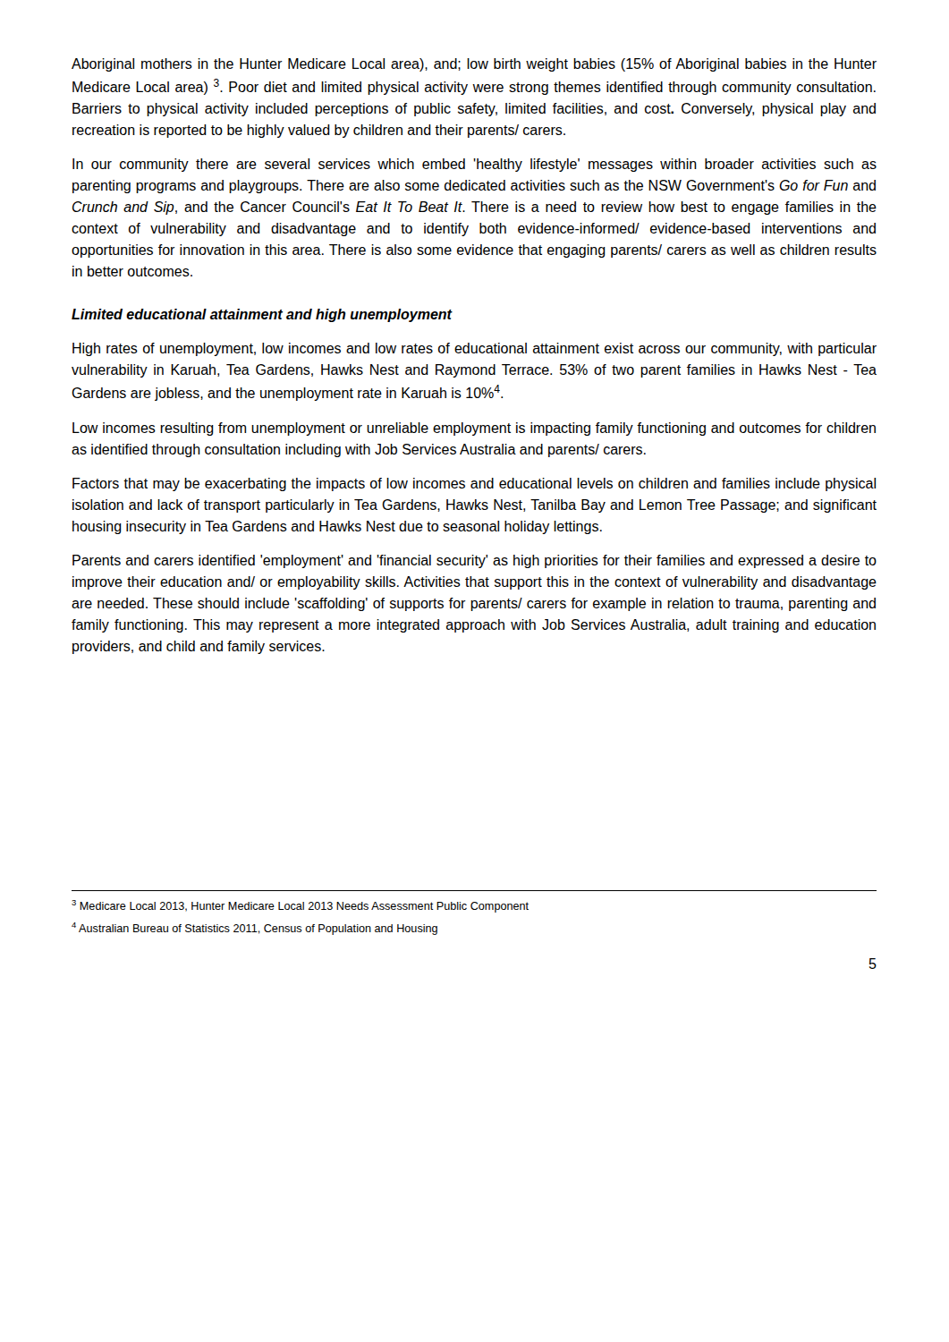Aboriginal mothers in the Hunter Medicare Local area), and; low birth weight babies (15% of Aboriginal babies in the Hunter Medicare Local area) 3. Poor diet and limited physical activity were strong themes identified through community consultation. Barriers to physical activity included perceptions of public safety, limited facilities, and cost. Conversely, physical play and recreation is reported to be highly valued by children and their parents/ carers.
In our community there are several services which embed 'healthy lifestyle' messages within broader activities such as parenting programs and playgroups. There are also some dedicated activities such as the NSW Government's Go for Fun and Crunch and Sip, and the Cancer Council's Eat It To Beat It. There is a need to review how best to engage families in the context of vulnerability and disadvantage and to identify both evidence-informed/ evidence-based interventions and opportunities for innovation in this area. There is also some evidence that engaging parents/ carers as well as children results in better outcomes.
Limited educational attainment and high unemployment
High rates of unemployment, low incomes and low rates of educational attainment exist across our community, with particular vulnerability in Karuah, Tea Gardens, Hawks Nest and Raymond Terrace. 53% of two parent families in Hawks Nest - Tea Gardens are jobless, and the unemployment rate in Karuah is 10%4.
Low incomes resulting from unemployment or unreliable employment is impacting family functioning and outcomes for children as identified through consultation including with Job Services Australia and parents/ carers.
Factors that may be exacerbating the impacts of low incomes and educational levels on children and families include physical isolation and lack of transport particularly in Tea Gardens, Hawks Nest, Tanilba Bay and Lemon Tree Passage; and significant housing insecurity in Tea Gardens and Hawks Nest due to seasonal holiday lettings.
Parents and carers identified 'employment' and 'financial security' as high priorities for their families and expressed a desire to improve their education and/ or employability skills. Activities that support this in the context of vulnerability and disadvantage are needed. These should include 'scaffolding' of supports for parents/ carers for example in relation to trauma, parenting and family functioning. This may represent a more integrated approach with Job Services Australia, adult training and education providers, and child and family services.
3 Medicare Local 2013, Hunter Medicare Local 2013 Needs Assessment Public Component
4 Australian Bureau of Statistics 2011, Census of Population and Housing
5